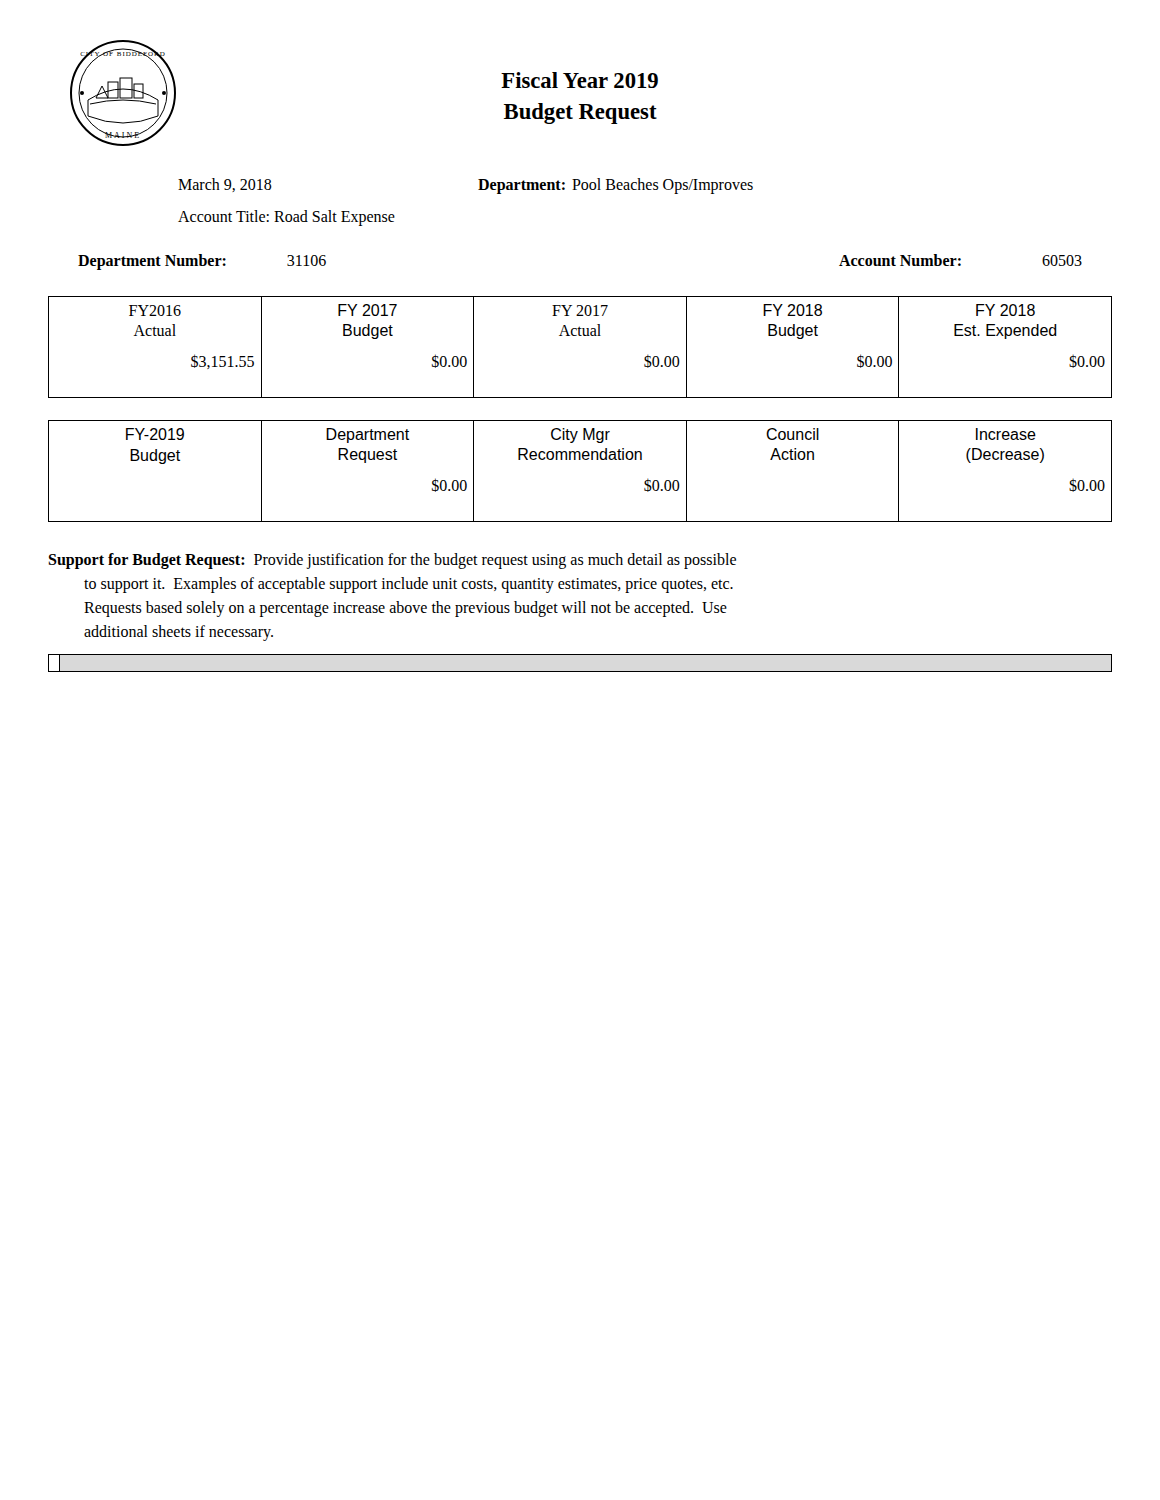CITY OF BIDDEFORD MAINE
Fiscal Year 2019
Budget Request
March 9, 2018
Department: Pool Beaches Ops/Improves
Account Title: Road Salt Expense
Department Number: 31106
Account Number: 60503
| FY2016 Actual | FY 2017 Budget | FY 2017 Actual | FY 2018 Budget | FY 2018 Est. Expended |
| $3,151.55 | $0.00 | $0.00 | $0.00 | $0.00 |
| FY-2019 Budget | Department Request | City Mgr Recommendation | Council Action | Increase (Decrease) |
| $0.00 | $0.00 | | $0.00 |
Support for Budget Request: Provide justification for the budget request using as much detail as possible
to support it. Examples of acceptable support include unit costs, quantity estimates, price quotes, etc.
Requests based solely on a percentage increase above the previous budget will not be accepted. Use
additional sheets if necessary.